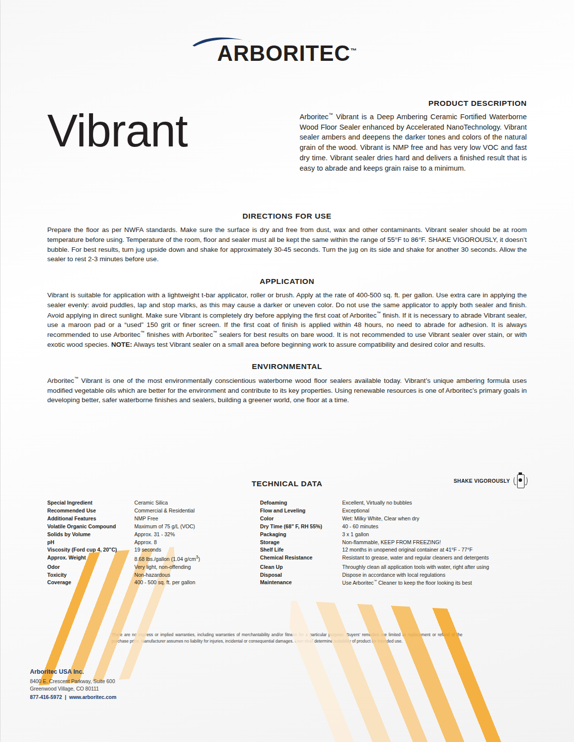ARBORITEC™
Vibrant
PRODUCT DESCRIPTION
Arboritec™ Vibrant is a Deep Ambering Ceramic Fortified Waterborne Wood Floor Sealer enhanced by Accelerated NanoTechnology. Vibrant sealer ambers and deepens the darker tones and colors of the natural grain of the wood. Vibrant is NMP free and has very low VOC and fast dry time. Vibrant sealer dries hard and delivers a finished result that is easy to abrade and keeps grain raise to a minimum.
DIRECTIONS FOR USE
Prepare the floor as per NWFA standards. Make sure the surface is dry and free from dust, wax and other contaminants. Vibrant sealer should be at room temperature before using. Temperature of the room, floor and sealer must all be kept the same within the range of 55°F to 86°F. SHAKE VIGOROUSLY, it doesn’t bubble. For best results, turn jug upside down and shake for approximately 30-45 seconds. Turn the jug on its side and shake for another 30 seconds. Allow the sealer to rest 2-3 minutes before use.
APPLICATION
Vibrant is suitable for application with a lightweight t-bar applicator, roller or brush. Apply at the rate of 400-500 sq. ft. per gallon. Use extra care in applying the sealer evenly: avoid puddles, lap and stop marks, as this may cause a darker or uneven color. Do not use the same applicator to apply both sealer and finish. Avoid applying in direct sunlight. Make sure Vibrant is completely dry before applying the first coat of Arboritec™ finish. If it is necessary to abrade Vibrant sealer, use a maroon pad or a “used” 150 grit or finer screen. If the first coat of finish is applied within 48 hours, no need to abrade for adhesion. It is always recommended to use Arboritec™ finishes with Arboritec™ sealers for best results on bare wood. It is not recommended to use Vibrant sealer over stain, or with exotic wood species. NOTE: Always test Vibrant sealer on a small area before beginning work to assure compatibility and desired color and results.
ENVIRONMENTAL
Arboritec™ Vibrant is one of the most environmentally conscientious waterborne wood floor sealers available today. Vibrant’s unique ambering formula uses modified vegetable oils which are better for the environment and contribute to its key properties. Using renewable resources is one of Arboritec’s primary goals in developing better, safer waterborne finishes and sealers, building a greener world, one floor at a time.
SHAKE VIGOROUSLY
TECHNICAL DATA
| Special Ingredient | Ceramic Silica | Defoaming | Excellent, Virtually no bubbles |
| Recommended Use | Commercial & Residential | Flow and Leveling | Exceptional |
| Additional Features | NMP Free | Color | Wet: Milky White, Clear when dry |
| Volatile Organic Compound | Maximum of 75 g/L (VOC) | Dry Time (68" F, RH 55%) | 40 - 60 minutes |
| Solids by Volume | Approx. 31 - 32% | Packaging | 3 x 1 gallon |
| pH | Approx. 8 | Storage | Non-flammable, KEEP FROM FREEZING! |
| Viscosity (Ford cup 4, 20"C) | 19 seconds | Shelf Life | 12 months in unopened original container at 41°F - 77°F |
| Approx. Weight | 8.68 lbs./gallon (1.04 g/cm 3 ) | Chemical Resistance | Resistant to grease, water and regular cleaners and detergents |
| Odor | Very light, non-offending | Clean Up | Throughly clean all application tools with water, right after using |
| Toxicity | Non-hazardous | Disposal | Dispose in accordance with local regulations |
| Coverage | 400 - 500 sq. ft. per gallon | Maintenance | Use Arboritec ™ Cleaner to keep the floor looking its best |
There are no express or implied warranties, including warranties of merchantability and/or fitness for a particular purpose. Buyers’ remedies are limited to replacement or refund of the purchase price. Manufacturer assumes no liability for injuries, incidental or consequential damages. User shall determine suitability of product for intended use.
Arboritec USA Inc.
8400 E. Crescent Parkway, Suite 600
Greenwood Village, CO 80111
877-416-5972 | www.arboritec.com